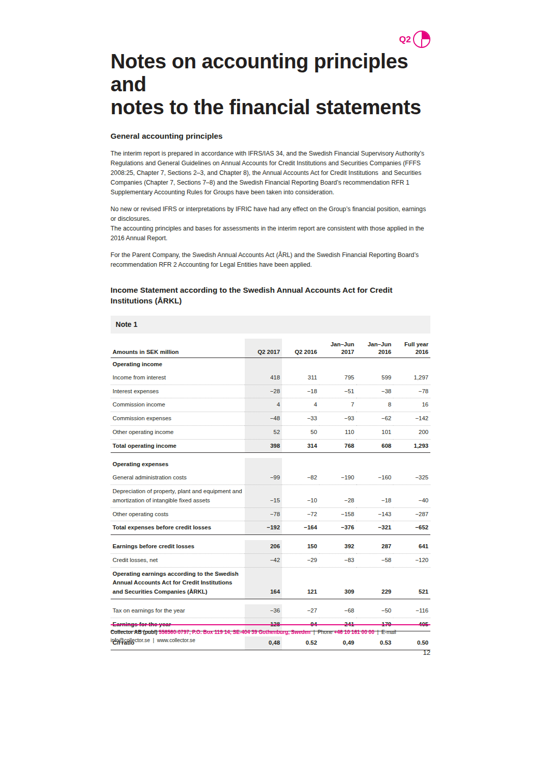Q2
Notes on accounting principles and
notes to the financial statements
General accounting principles
The interim report is prepared in accordance with IFRS/IAS 34, and the Swedish Financial Supervisory Authority’s Regulations and General Guidelines on Annual Accounts for Credit Institutions and Securities Companies (FFFS 2008:25, Chapter 7, Sections 2–3, and Chapter 8), the Annual Accounts Act for Credit Institutions and Securities Companies (Chapter 7, Sections 7–8) and the Swedish Financial Reporting Board’s recommendation RFR 1 Supplementary Accounting Rules for Groups have been taken into consideration.
No new or revised IFRS or interpretations by IFRIC have had any effect on the Group’s financial position, earnings or disclosures.
The accounting principles and bases for assessments in the interim report are consistent with those applied in the 2016 Annual Report.
For the Parent Company, the Swedish Annual Accounts Act (ÅRL) and the Swedish Financial Reporting Board’s recommendation RFR 2 Accounting for Legal Entities have been applied.
Income Statement according to the Swedish Annual Accounts Act for Credit Institutions (ÅRKL)
Note 1
| Amounts in SEK million | Q2 2017 | Q2 2016 | Jan–Jun 2017 | Jan–Jun 2016 | Full year 2016 |
| --- | --- | --- | --- | --- | --- |
| Operating income | | | | | |
| Income from interest | 418 | 311 | 795 | 599 | 1,297 |
| Interest expenses | −28 | −18 | −51 | −38 | −78 |
| Commission income | 4 | 4 | 7 | 8 | 16 |
| Commission expenses | −48 | −33 | −93 | −62 | −142 |
| Other operating income | 52 | 50 | 110 | 101 | 200 |
| Total operating income | 398 | 314 | 768 | 608 | 1,293 |
| Operating expenses | | | | | |
| General administration costs | −99 | −82 | −190 | −160 | −325 |
| Depreciation of property, plant and equipment and amortization of intangible fixed assets | −15 | −10 | −28 | −18 | −40 |
| Other operating costs | −78 | −72 | −158 | −143 | −287 |
| Total expenses before credit losses | −192 | −164 | −376 | −321 | −652 |
| Earnings before credit losses | 206 | 150 | 392 | 287 | 641 |
| Credit losses, net | −42 | −29 | −83 | −58 | −120 |
| Operating earnings according to the Swedish Annual Accounts Act for Credit Institutions and Securities Companies (ÅRKL) | 164 | 121 | 309 | 229 | 521 |
| Tax on earnings for the year | −36 | −27 | −68 | −50 | −116 |
| Earnings for the year | 128 | 94 | 241 | 179 | 405 |
| C/I ratio | 0,48 | 0.52 | 0,49 | 0.53 | 0.50 |
Collector AB (publ) 556560-0797, P.O. Box 119 14, SE-404 39 Gothenburg, Sweden | Phone +46 10 161 00 00 | E-mail info@collector.se | www.collector.se
12